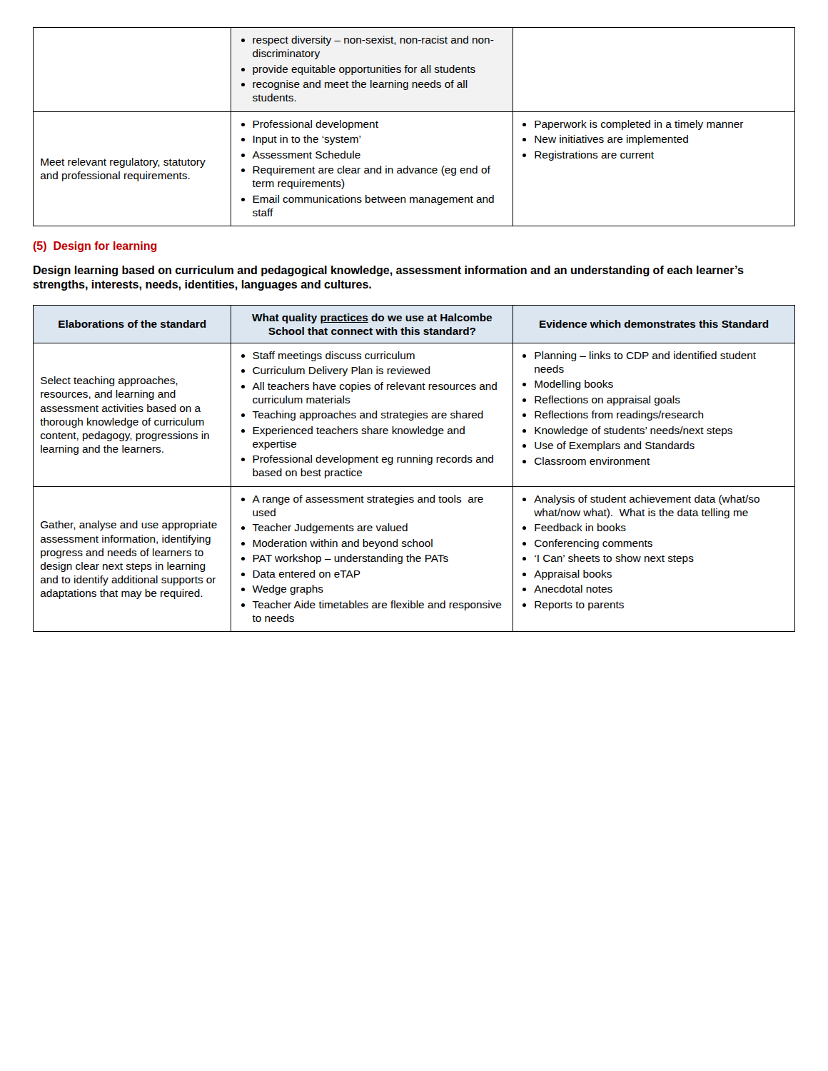| | respect diversity – non-sexist, non-racist and non-discriminatory provide equitable opportunities for all students recognise and meet the learning needs of all students. | |
| Meet relevant regulatory, statutory and professional requirements. | Professional development Input in to the ‘system’ Assessment Schedule Requirement are clear and in advance (eg end of term requirements) Email communications between management and staff | Paperwork is completed in a timely manner New initiatives are implemented Registrations are current |
(5) Design for learning
Design learning based on curriculum and pedagogical knowledge, assessment information and an understanding of each learner’s strengths, interests, needs, identities, languages and cultures.
| Elaborations of the standard | What quality practices do we use at Halcombe School that connect with this standard? | Evidence which demonstrates this Standard |
| --- | --- | --- |
| Select teaching approaches, resources, and learning and assessment activities based on a thorough knowledge of curriculum content, pedagogy, progressions in learning and the learners. | Staff meetings discuss curriculum Curriculum Delivery Plan is reviewed All teachers have copies of relevant resources and curriculum materials Teaching approaches and strategies are shared Experienced teachers share knowledge and expertise Professional development eg running records and based on best practice | Planning – links to CDP and identified student needs Modelling books Reflections on appraisal goals Reflections from readings/research Knowledge of students’ needs/next steps Use of Exemplars and Standards Classroom environment |
| Gather, analyse and use appropriate assessment information, identifying progress and needs of learners to design clear next steps in learning and to identify additional supports or adaptations that may be required. | A range of assessment strategies and tools are used Teacher Judgements are valued Moderation within and beyond school PAT workshop – understanding the PATs Data entered on eTAP Wedge graphs Teacher Aide timetables are flexible and responsive to needs | Analysis of student achievement data (what/so what/now what). What is the data telling me Feedback in books Conferencing comments ‘I Can’ sheets to show next steps Appraisal books Anecdotal notes Reports to parents |